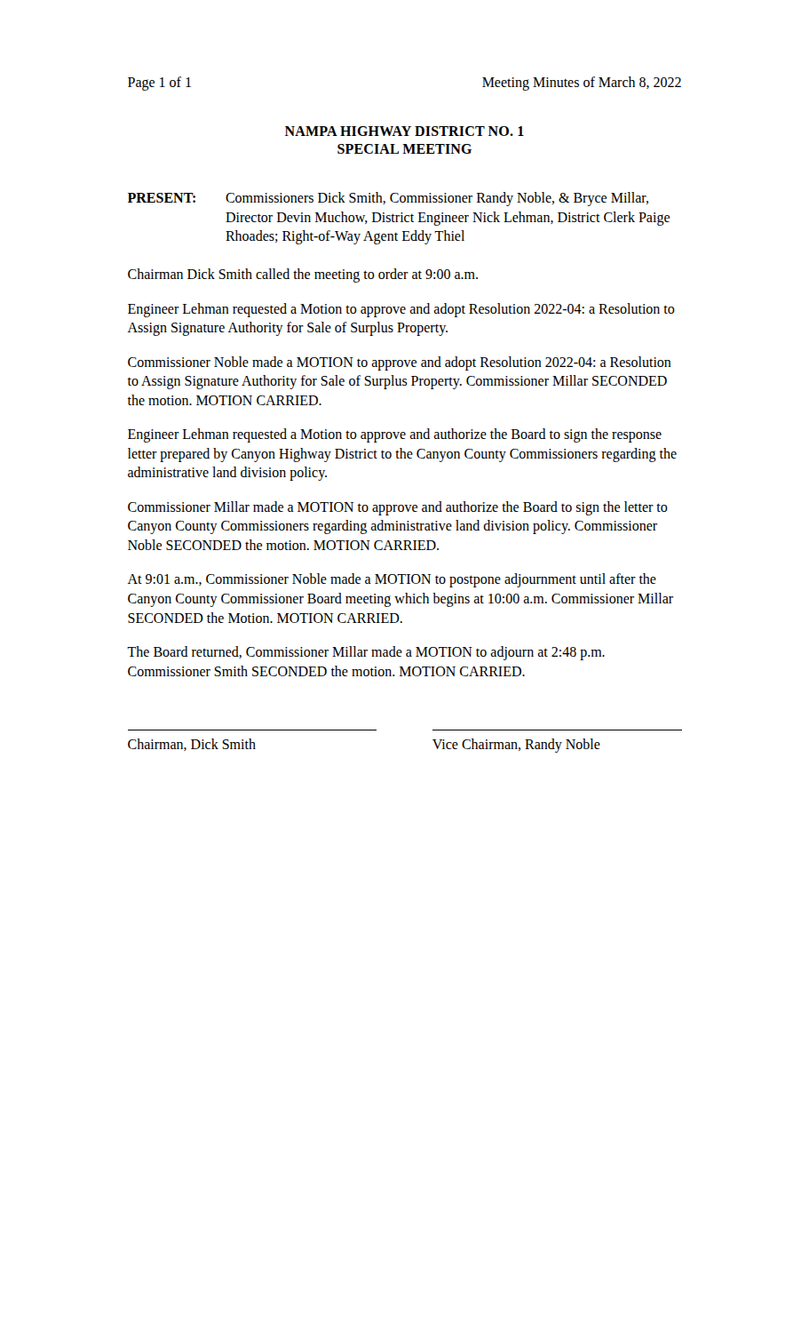Page 1 of 1
Meeting Minutes of March 8, 2022
NAMPA HIGHWAY DISTRICT NO. 1SPECIAL MEETING
Present:
Commissioners Dick Smith, Commissioner Randy Noble, & Bryce Millar, Director Devin Muchow, District Engineer Nick Lehman, District Clerk Paige Rhoades; Right-of-Way Agent Eddy Thiel
Chairman Dick Smith called the meeting to order at 9:00 a.m.
Engineer Lehman requested a Motion to approve and adopt Resolution 2022-04: a Resolution to Assign Signature Authority for Sale of Surplus Property.
Commissioner Noble made a MOTION to approve and adopt Resolution 2022-04: a Resolution to Assign Signature Authority for Sale of Surplus Property. Commissioner Millar SECONDED the motion. MOTION CARRIED.
Engineer Lehman requested a Motion to approve and authorize the Board to sign the response letter prepared by Canyon Highway District to the Canyon County Commissioners regarding the administrative land division policy.
Commissioner Millar made a MOTION to approve and authorize the Board to sign the letter to Canyon County Commissioners regarding administrative land division policy. Commissioner Noble SECONDED the motion. MOTION CARRIED.
At 9:01 a.m., Commissioner Noble made a MOTION to postpone adjournment until after the Canyon County Commissioner Board meeting which begins at 10:00 a.m. Commissioner Millar SECONDED the Motion. MOTION CARRIED.
The Board returned, Commissioner Millar made a MOTION to adjourn at 2:48 p.m. Commissioner Smith SECONDED the motion. MOTION CARRIED.
Chairman, Dick Smith
Vice Chairman, Randy Noble